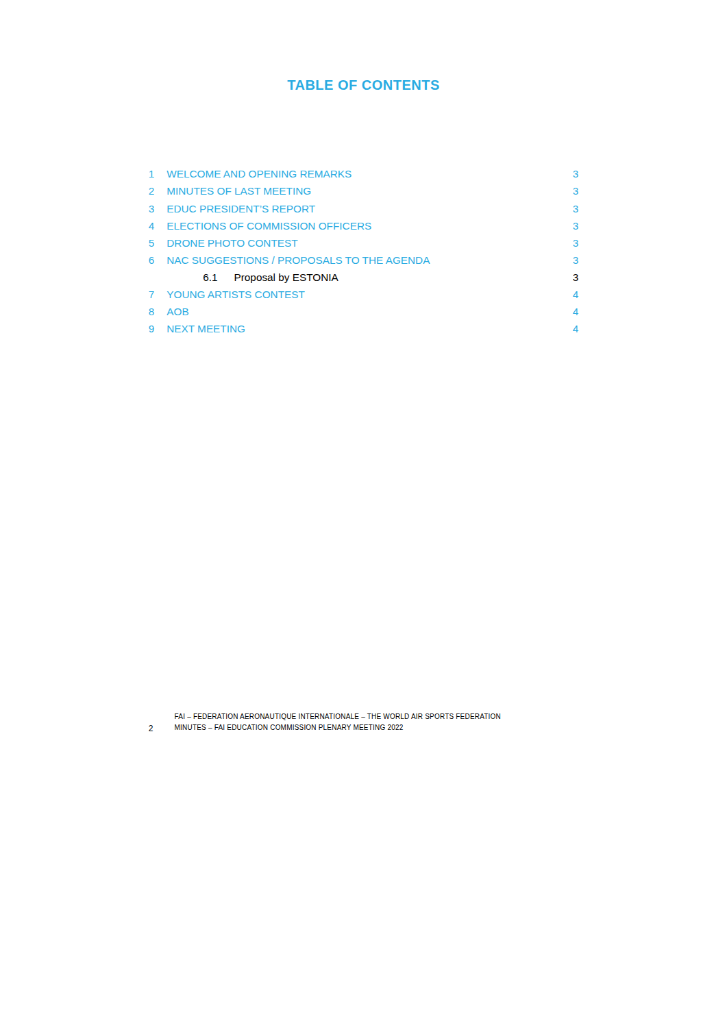TABLE OF CONTENTS
| 1 | WELCOME AND OPENING REMARKS | 3 |
| 2 | MINUTES OF LAST MEETING | 3 |
| 3 | EDUC PRESIDENT’S REPORT | 3 |
| 4 | ELECTIONS OF COMMISSION OFFICERS | 3 |
| 5 | DRONE PHOTO CONTEST | 3 |
| 6 | NAC SUGGESTIONS / PROPOSALS TO THE AGENDA | 3 |
| | 6.1 Proposal by ESTONIA | 3 |
| 7 | YOUNG ARTISTS CONTEST | 4 |
| 8 | AOB | 4 |
| 9 | NEXT MEETING | 4 |
| 2 | FAI – FEDERATION AERONAUTIQUE INTERNATIONALE – THE WORLD AIR SPORTS FEDERATION MINUTES – FAI EDUCATION COMMISSION PLENARY MEETING 2022 |